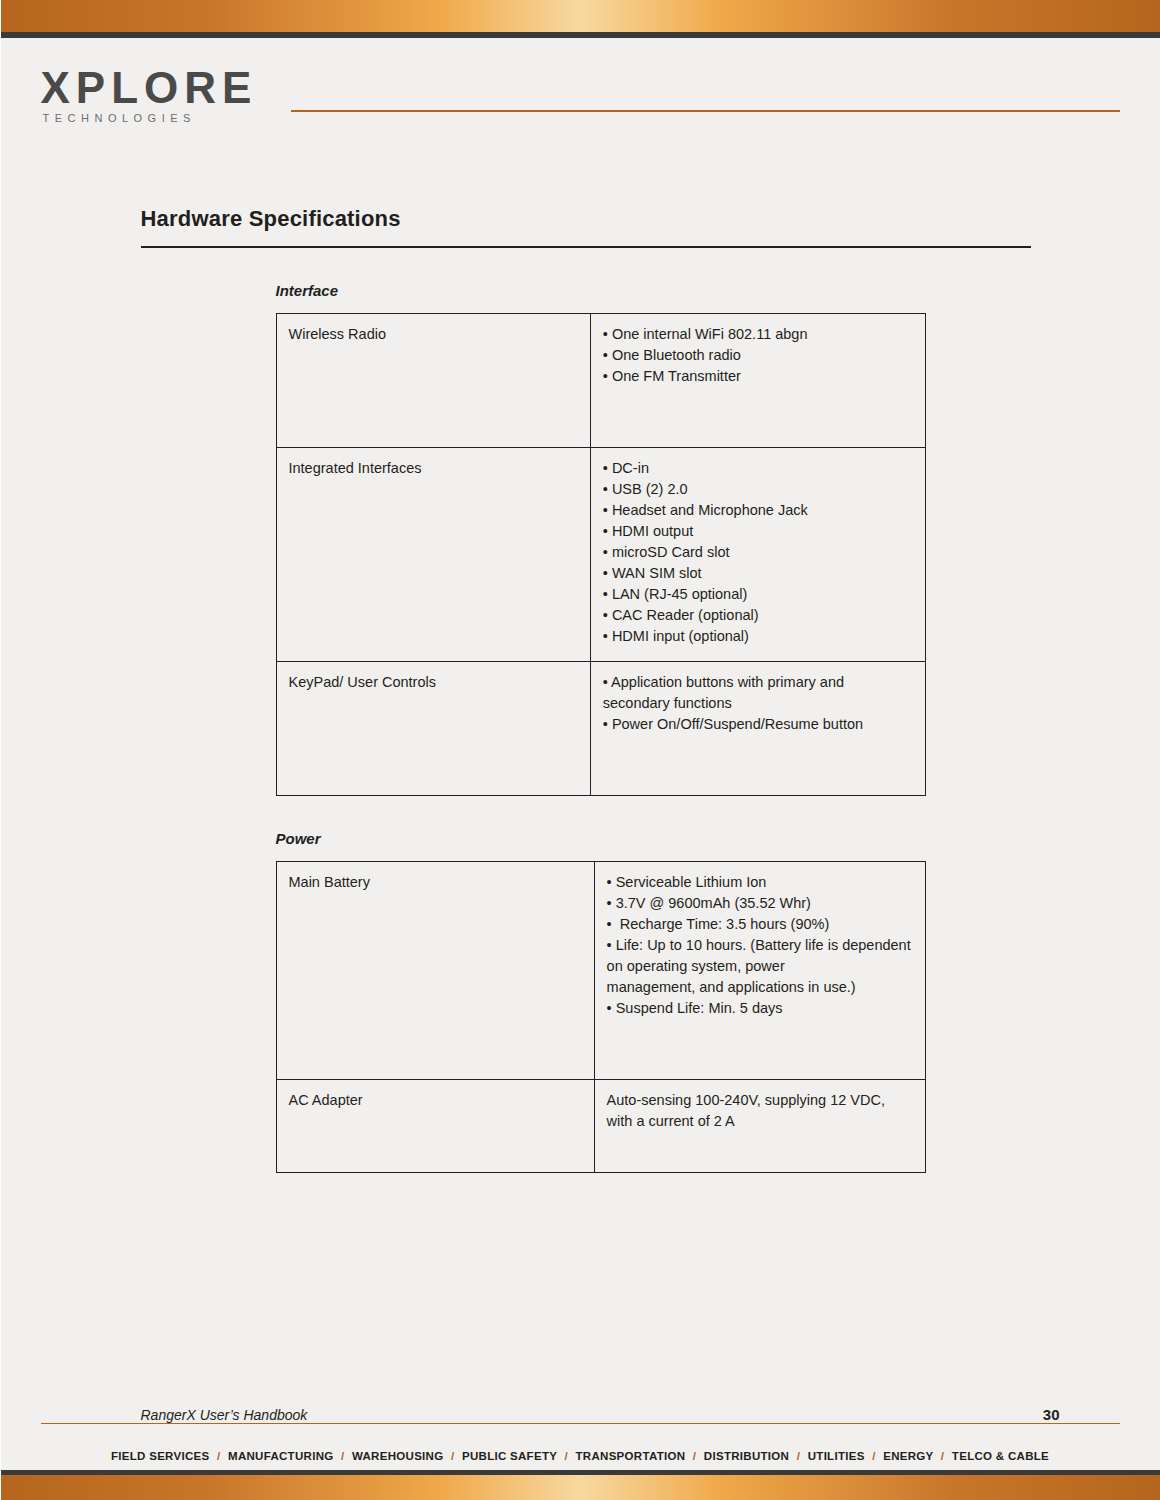XPLORE
TECHNOLOGIES
Hardware Specifications
Interface
| Wireless Radio | • One internal WiFi 802.11 abgn • One Bluetooth radio • One FM Transmitter |
| Integrated Interfaces | • DC-in • USB (2) 2.0 • Headset and Microphone Jack • HDMI output • microSD Card slot • WAN SIM slot • LAN (RJ-45 optional) • CAC Reader (optional) • HDMI input (optional) |
| KeyPad/ User Controls | • Application buttons with primary and secondary functions • Power On/Off/Suspend/Resume button |
Power
| Main Battery | • Serviceable Lithium Ion • 3.7V @ 9600mAh (35.52 Whr) • Recharge Time: 3.5 hours (90%) • Life: Up to 10 hours. (Battery life is dependent on operating system, power management, and applications in use.) • Suspend Life: Min. 5 days |
| AC Adapter | Auto-sensing 100-240V, supplying 12 VDC, with a current of 2 A |
RangerX User’s Handbook
30
FIELD SERVICES / MANUFACTURING / WAREHOUSING / PUBLIC SAFETY / TRANSPORTATION / DISTRIBUTION / UTILITIES / ENERGY / TELCO & CABLE